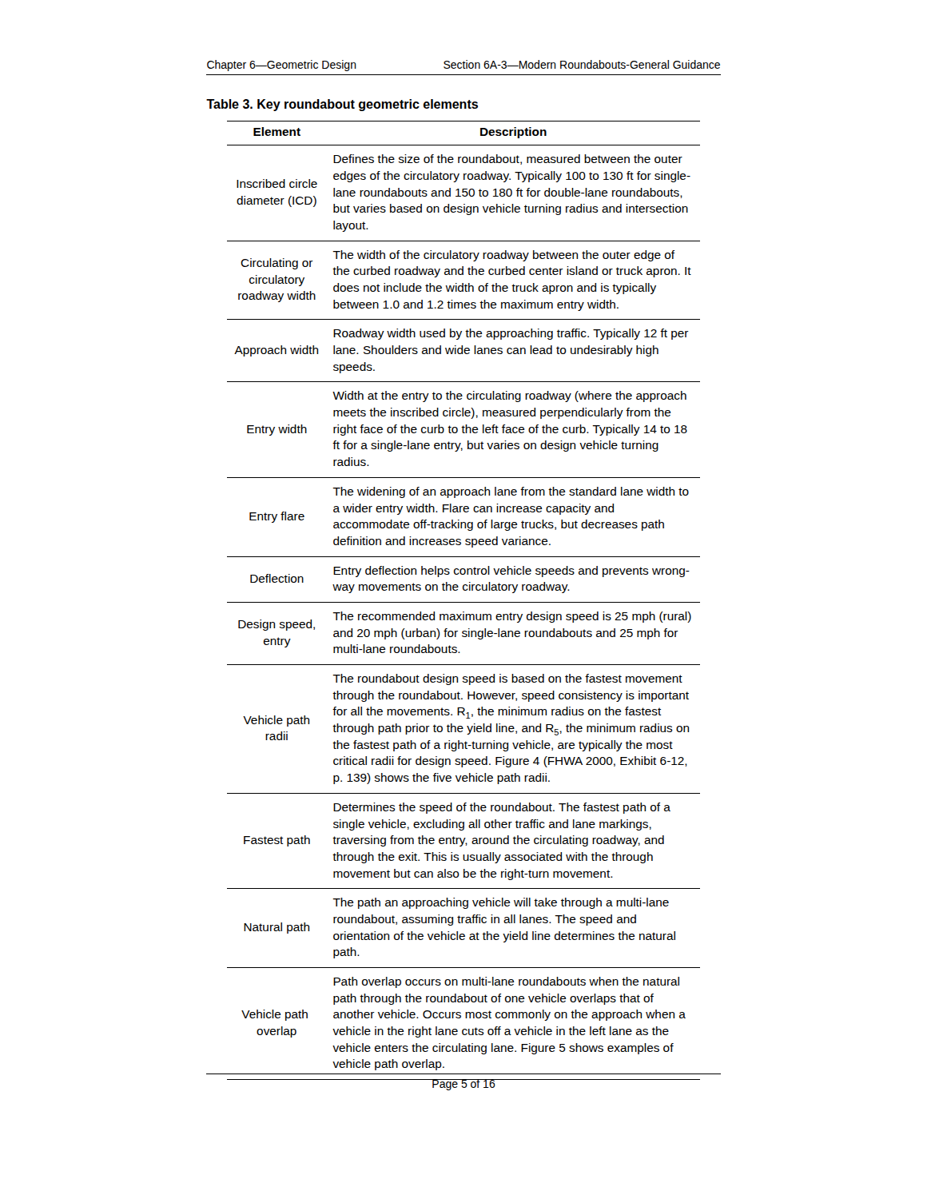Chapter 6—Geometric Design
Section 6A-3—Modern Roundabouts-General Guidance
Table 3. Key roundabout geometric elements
| Element | Description |
| --- | --- |
| Inscribed circle diameter (ICD) | Defines the size of the roundabout, measured between the outer edges of the circulatory roadway. Typically 100 to 130 ft for single-lane roundabouts and 150 to 180 ft for double-lane roundabouts, but varies based on design vehicle turning radius and intersection layout. |
| Circulating or circulatory roadway width | The width of the circulatory roadway between the outer edge of the curbed roadway and the curbed center island or truck apron. It does not include the width of the truck apron and is typically between 1.0 and 1.2 times the maximum entry width. |
| Approach width | Roadway width used by the approaching traffic. Typically 12 ft per lane. Shoulders and wide lanes can lead to undesirably high speeds. |
| Entry width | Width at the entry to the circulating roadway (where the approach meets the inscribed circle), measured perpendicularly from the right face of the curb to the left face of the curb. Typically 14 to 18 ft for a single-lane entry, but varies on design vehicle turning radius. |
| Entry flare | The widening of an approach lane from the standard lane width to a wider entry width. Flare can increase capacity and accommodate off-tracking of large trucks, but decreases path definition and increases speed variance. |
| Deflection | Entry deflection helps control vehicle speeds and prevents wrong-way movements on the circulatory roadway. |
| Design speed, entry | The recommended maximum entry design speed is 25 mph (rural) and 20 mph (urban) for single-lane roundabouts and 25 mph for multi-lane roundabouts. |
| Vehicle path radii | The roundabout design speed is based on the fastest movement through the roundabout. However, speed consistency is important for all the movements. R 1 , the minimum radius on the fastest through path prior to the yield line, and R 5 , the minimum radius on the fastest path of a right-turning vehicle, are typically the most critical radii for design speed. Figure 4 (FHWA 2000, Exhibit 6-12, p. 139) shows the five vehicle path radii. |
| Fastest path | Determines the speed of the roundabout. The fastest path of a single vehicle, excluding all other traffic and lane markings, traversing from the entry, around the circulating roadway, and through the exit. This is usually associated with the through movement but can also be the right-turn movement. |
| Natural path | The path an approaching vehicle will take through a multi-lane roundabout, assuming traffic in all lanes. The speed and orientation of the vehicle at the yield line determines the natural path. |
| Vehicle path overlap | Path overlap occurs on multi-lane roundabouts when the natural path through the roundabout of one vehicle overlaps that of another vehicle. Occurs most commonly on the approach when a vehicle in the right lane cuts off a vehicle in the left lane as the vehicle enters the circulating lane. Figure 5 shows examples of vehicle path overlap. |
Page 5 of 16